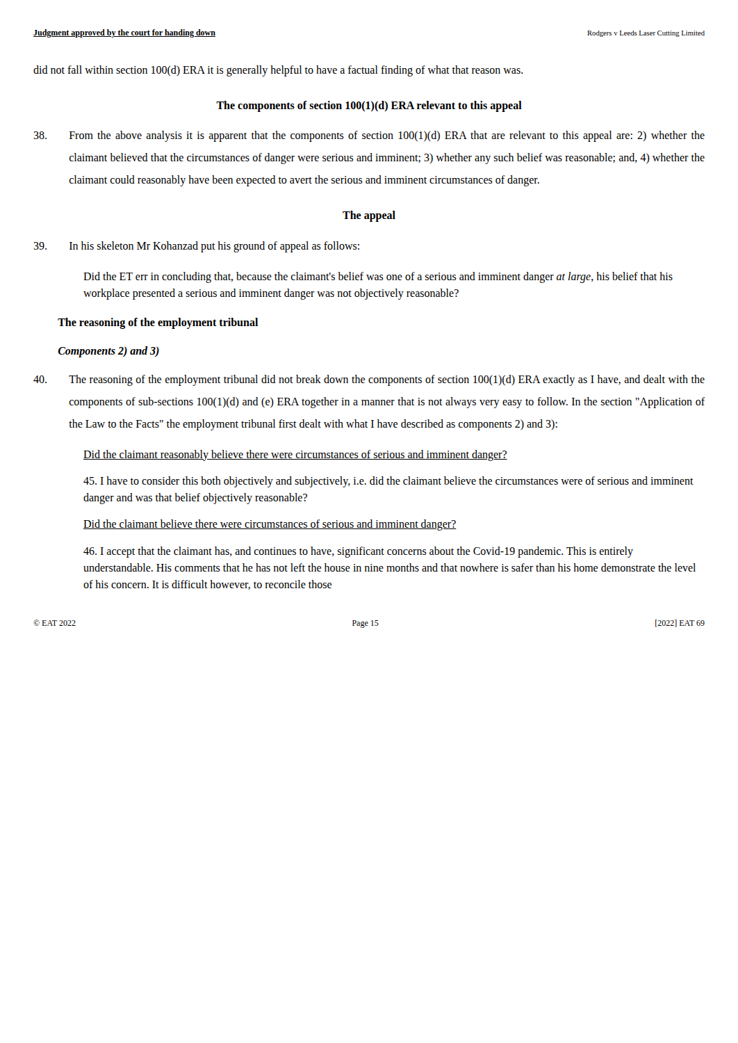Judgment approved by the court for handing down
Rodgers v Leeds Laser Cutting Limited
did not fall within section 100(d) ERA it is generally helpful to have a factual finding of what that reason was.
The components of section 100(1)(d) ERA relevant to this appeal
38. From the above analysis it is apparent that the components of section 100(1)(d) ERA that are relevant to this appeal are: 2) whether the claimant believed that the circumstances of danger were serious and imminent; 3) whether any such belief was reasonable; and, 4) whether the claimant could reasonably have been expected to avert the serious and imminent circumstances of danger.
The appeal
39. In his skeleton Mr Kohanzad put his ground of appeal as follows:
Did the ET err in concluding that, because the claimant's belief was one of a serious and imminent danger at large, his belief that his workplace presented a serious and imminent danger was not objectively reasonable?
The reasoning of the employment tribunal
Components 2) and 3)
40. The reasoning of the employment tribunal did not break down the components of section 100(1)(d) ERA exactly as I have, and dealt with the components of sub-sections 100(1)(d) and (e) ERA together in a manner that is not always very easy to follow. In the section "Application of the Law to the Facts" the employment tribunal first dealt with what I have described as components 2) and 3):
Did the claimant reasonably believe there were circumstances of serious and imminent danger?
45. I have to consider this both objectively and subjectively, i.e. did the claimant believe the circumstances were of serious and imminent danger and was that belief objectively reasonable?
Did the claimant believe there were circumstances of serious and imminent danger?
46. I accept that the claimant has, and continues to have, significant concerns about the Covid-19 pandemic. This is entirely understandable. His comments that he has not left the house in nine months and that nowhere is safer than his home demonstrate the level of his concern. It is difficult however, to reconcile those
© EAT 2022
Page 15
[2022] EAT 69